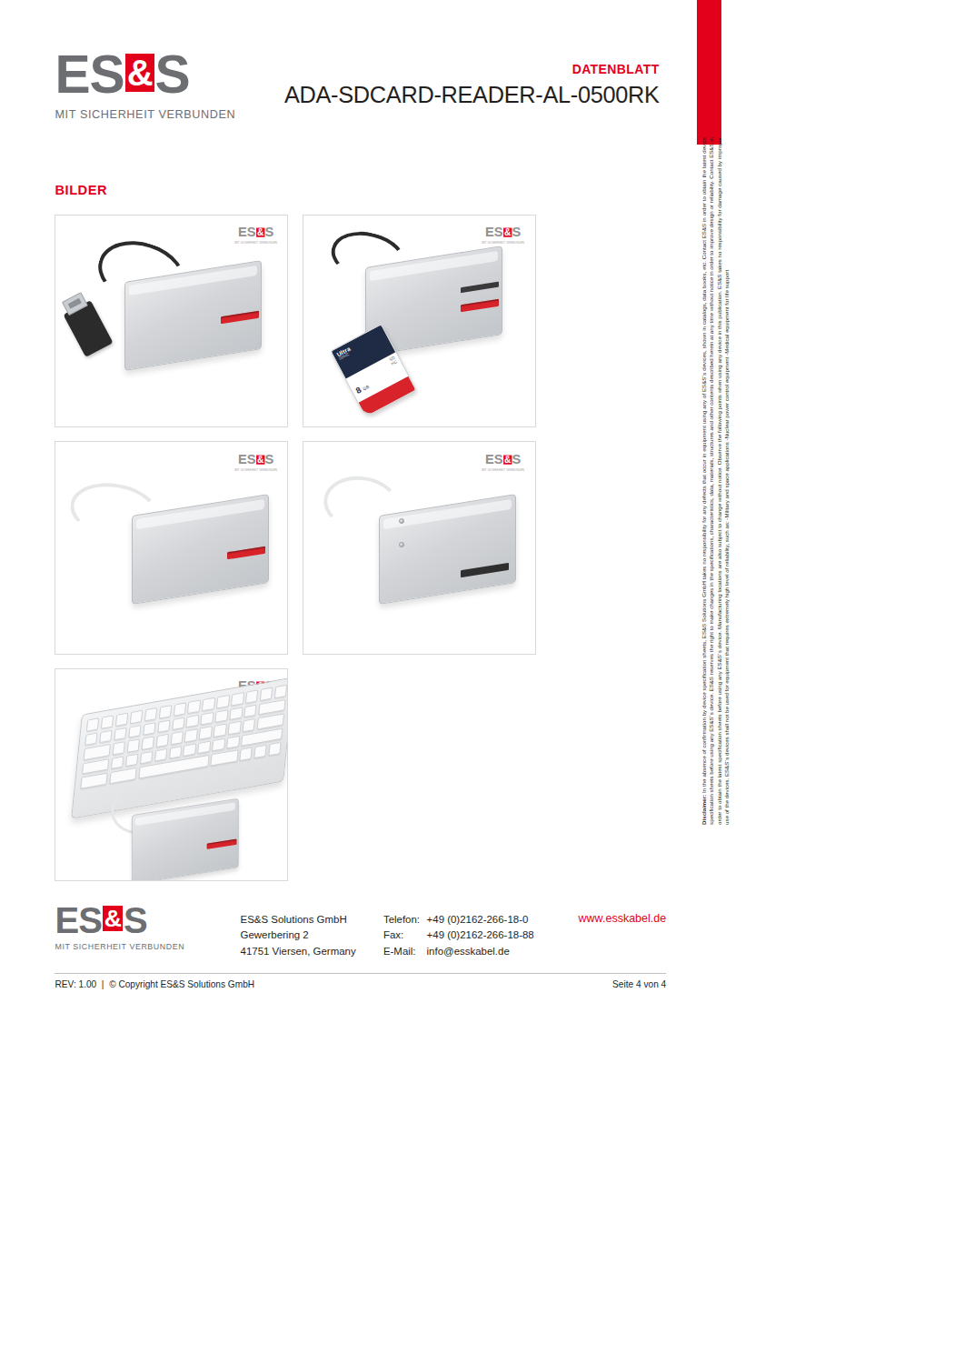ES&S
MIT SICHERHEIT VERBUNDEN
DATENBLATT
ADA-SDCARD-READER-AL-0500RK
BILDER
ES&S
MIT SICHERHEIT VERBUNDEN
ES&S
MIT SICHERHEIT VERBUNDEN
Ultra
SDHC
SD
HC
8 GB
ES&S
MIT SICHERHEIT VERBUNDEN
ES&S
MIT SICHERHEIT VERBUNDEN
ES&S
MIT SICHERHEIT VERBUNDEN
Disclaimer: In the absence of confirmation by device specification sheets, ES&S Solutions GmbH takes no responsibility for any defects that occur in equipment using any of ES&S´s devices, shown in catalogs, data books, etc. Contact ES&S in order to obtain the latest device specification sheets before using any ES&S´s device. ES&S reserves the right to make changes in the specifications, characteristics, data, materials, structures and other contents described herein at any time without notice in order to improve design or reliability. Contact ES&S in order to obtain the latest specification sheets before using any ES&S´s device. Manufacturing locations are also subject to change without notice. Observe the following points when using any device in this publication. ES&S takes no responsibility for damage caused by improper use of the devices. ES&S´s devices shall not be used for equipment that requires extremely high level of reliability, such as: -Military and space applications -Nuclear power control equipment -Medical equipment for life support
ES&S
MIT SICHERHEIT VERBUNDEN
ES&S Solutions GmbH
Gewerbering 2
41751 Viersen, Germany
| Telefon: | +49 (0)2162-266-18-0 |
| Fax: | +49 (0)2162-266-18-88 |
| E-Mail: | info@esskabel.de |
www.esskabel.de
REV: 1.00 | © Copyright ES&S Solutions GmbH
Seite 4 von 4